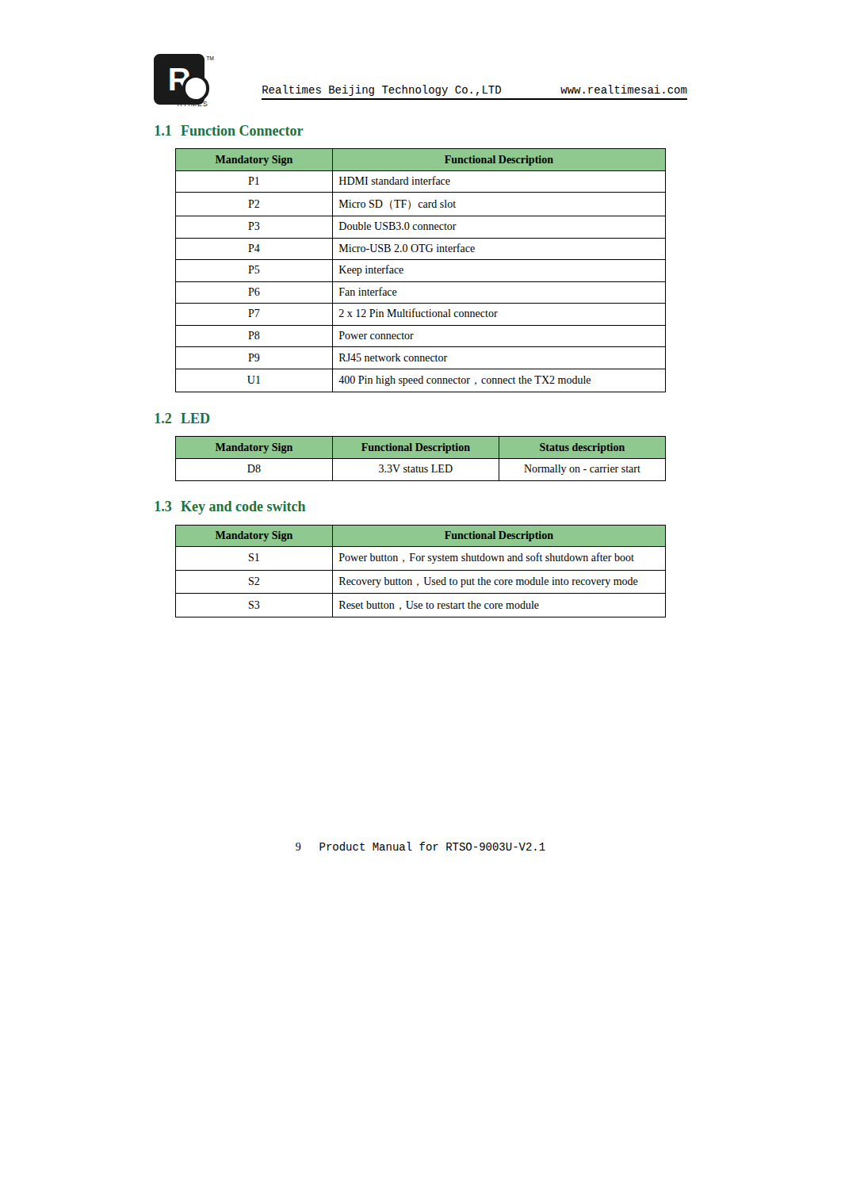R
TM
RTIMES
Realtimes Beijing Technology Co.,LTD www.realtimesai.com
1.1 Function Connector
| Mandatory Sign | Functional Description |
| --- | --- |
| P1 | HDMI standard interface |
| P2 | Micro SD（TF）card slot |
| P3 | Double USB3.0 connector |
| P4 | Micro-USB 2.0 OTG interface |
| P5 | Keep interface |
| P6 | Fan interface |
| P7 | 2 x 12 Pin Multifuctional connector |
| P8 | Power connector |
| P9 | RJ45 network connector |
| U1 | 400 Pin high speed connector，connect the TX2 module |
1.2 LED
| Mandatory Sign | Functional Description | Status description |
| --- | --- | --- |
| D8 | 3.3V status LED | Normally on - carrier start |
1.3 Key and code switch
| Mandatory Sign | Functional Description |
| --- | --- |
| S1 | Power button，For system shutdown and soft shutdown after boot |
| S2 | Recovery button，Used to put the core module into recovery mode |
| S3 | Reset button，Use to restart the core module |
9 Product Manual for RTSO-9003U-V2.1